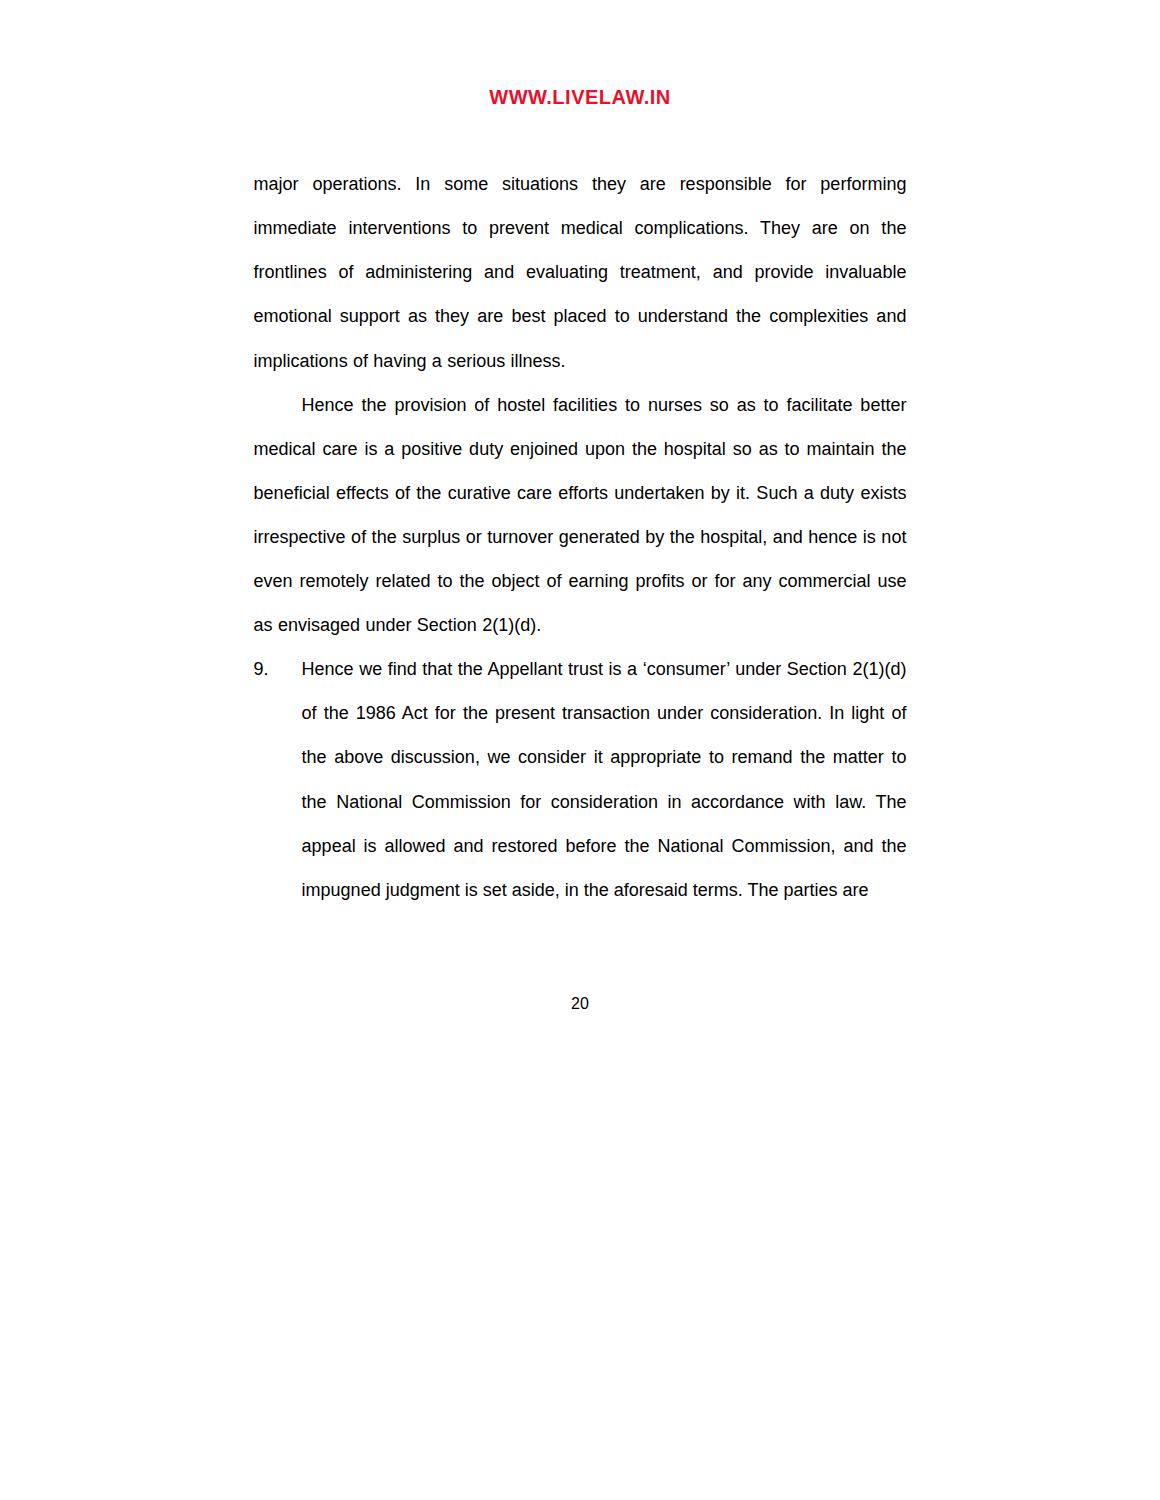WWW.LIVELAW.IN
major operations. In some situations they are responsible for performing immediate interventions to prevent medical complications. They are on the frontlines of administering and evaluating treatment, and provide invaluable emotional support as they are best placed to understand the complexities and implications of having a serious illness.
Hence the provision of hostel facilities to nurses so as to facilitate better medical care is a positive duty enjoined upon the hospital so as to maintain the beneficial effects of the curative care efforts undertaken by it. Such a duty exists irrespective of the surplus or turnover generated by the hospital, and hence is not even remotely related to the object of earning profits or for any commercial use as envisaged under Section 2(1)(d).
9.
Hence we find that the Appellant trust is a ‘consumer’ under Section 2(1)(d) of the 1986 Act for the present transaction under consideration. In light of the above discussion, we consider it appropriate to remand the matter to the National Commission for consideration in accordance with law. The appeal is allowed and restored before the National Commission, and the impugned judgment is set aside, in the aforesaid terms. The parties are
20